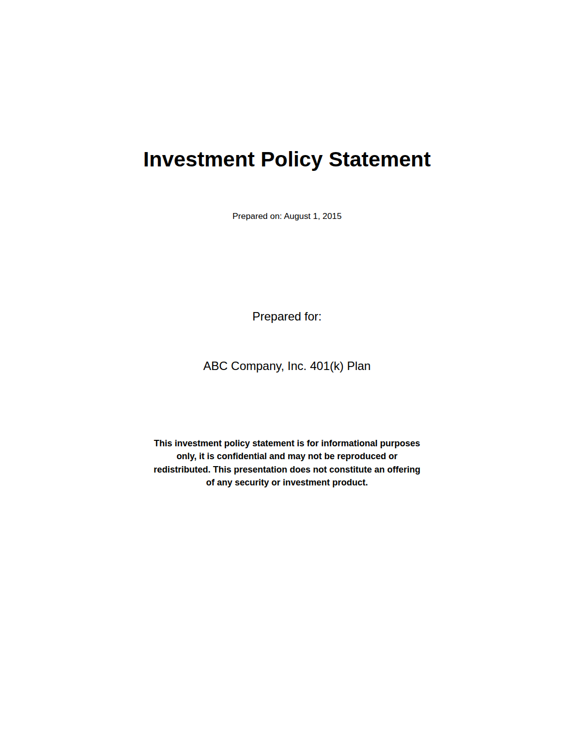Investment Policy Statement
Prepared on: August 1, 2015
Prepared for:
ABC Company, Inc. 401(k) Plan
This investment policy statement is for informational purposes only, it is confidential and may not be reproduced or redistributed. This presentation does not constitute an offering of any security or investment product.